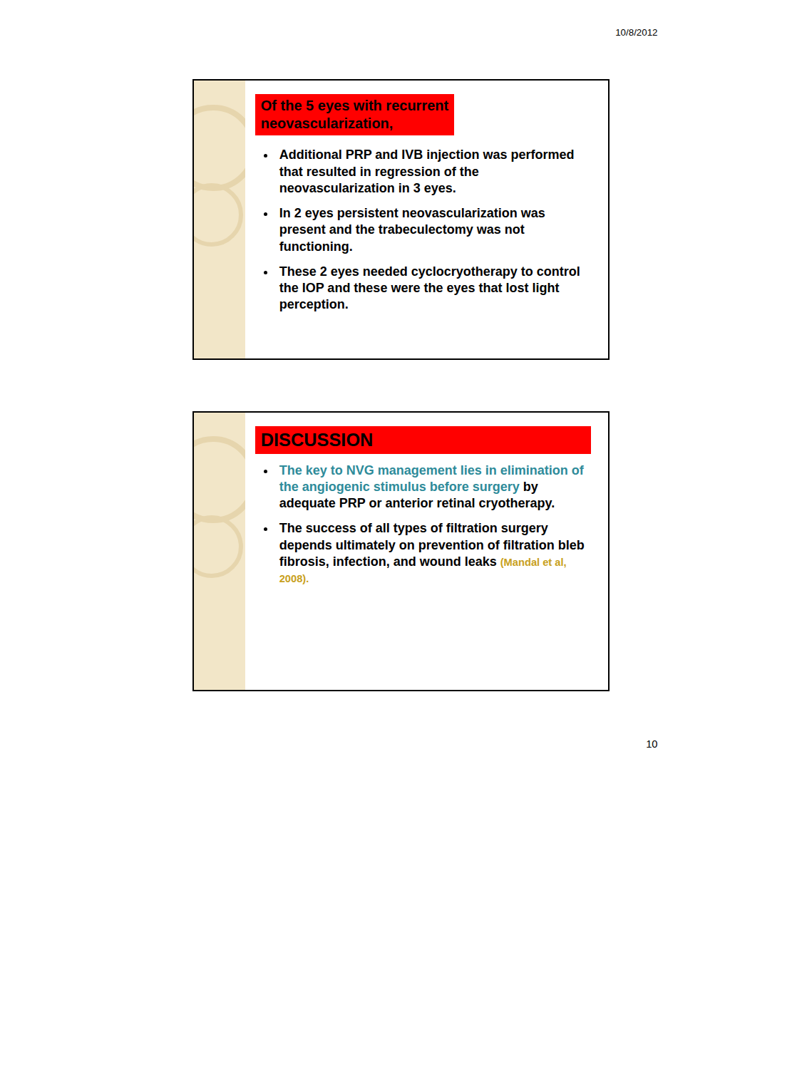10/8/2012
Of the 5 eyes with recurrent
neovascularization,
Additional PRP and IVB injection was performed that resulted in regression of the neovascularization in 3 eyes.
In 2 eyes persistent neovascularization was present and the trabeculectomy was not functioning.
These 2 eyes needed cyclocryotherapy to control the IOP and these were the eyes that lost light perception.
DISCUSSION
The key to NVG management lies in elimination of the angiogenic stimulus before surgery by adequate PRP or anterior retinal cryotherapy.
The success of all types of filtration surgery depends ultimately on prevention of filtration bleb fibrosis, infection, and wound leaks (Mandal et al, 2008).
10